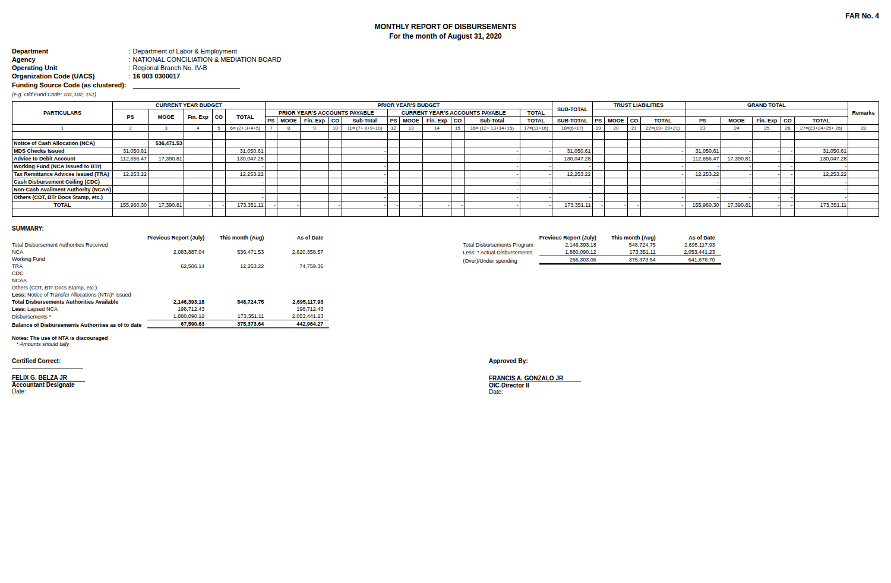FAR No. 4
MONTHLY REPORT OF DISBURSEMENTS
For the month of August 31, 2020
| Department | : | Department of Labor & Employment |
| Agency | : | NATIONAL CONCILIATION & MEDIATION BOARD |
| Operating Unit | : | Regional Branch No. IV-B |
| Organization Code (UACS) | : | 16 003 0300017 |
| Funding Source Code (as clustered): | | |
(e.g. Old Fund Code: 101,102, 151)
| PARTICULARS | CURRENT YEAR BUDGET | PRIOR YEAR'S BUDGET | SUB-TOTAL | TRUST LIABILITIES | GRAND TOTAL | Remarks |
| --- | --- | --- | --- | --- | --- | --- |
| PS | MOOE | Fin. Exp | CO | TOTAL | PRIOR YEAR'S ACCOUNTS PAYABLE | CURRENT YEAR'S ACCOUNTS PAYABLE | TOTAL | | |
| PS | MOOE | Fin. Exp | CO | Sub-Total | PS | MOOE | Fin. Exp | CO | Sub-Total |
| TOTAL | SUB-TOTAL | PS | MOOE | CO | TOTAL | PS | MOOE | Fin. Exp | CO | TOTAL |
| 1 | 2 | 3 | 4 | 5 | 6= (2+ 3+4+5) | 7 | 8 | 9 | 10 | 11= (7+ 8+9+10) | 12 | 13 | 14 | 15 | 16= (12+ 13+14+15) | 17=(11+16) | 18=(6+17) | 19 | 20 | 21 | 22=(19+ 20+21) | 23 | 24 | 25 | 26 | 27=(23+24+25+ 26) | 28 |
| Notice of Cash Allocation (NCA) | | 536,471.53 | | | | | | | | | | | | | | | | | | | | | | | | | |
| MDS Checks Issued | 31,050.61 | | | | 31,050.61 | | | | | - | | | | | - | - | 31,050.61 | | | | - | 31,050.61 | - | - | - | 31,050.61 | |
| Advice to Debit Account | 112,656.47 | 17,390.81 | | | 130,047.28 | | | | | - | | | | | - | - | 130,047.28 | | | | - | 112,656.47 | 17,390.81 | - | - | 130,047.28 | |
| Working Fund (NCA issued to BTr) | | | | | - | | | | | - | | | | | - | - | - | | | | - | - | - | - | - | - | |
| Tax Remittance Advices Issued (TRA) | 12,253.22 | | | | 12,253.22 | | | | | - | | | | | - | - | 12,253.22 | | | | - | 12,253.22 | - | - | - | 12,253.22 | |
| Cash Disbursement Ceiling (CDC) | | | | | - | | | | | - | | | | | - | - | - | | | | - | - | - | - | - | - | |
| Non-Cash Availment Authority (NCAA) | | | | | - | | | | | - | | | | | - | - | - | | | | - | - | - | - | - | - | |
| Others (CDT, BTr Docs Stamp, etc.) | | | | | - | | | | | - | | | | | - | - | - | | | | - | - | - | - | - | - | |
| TOTAL | 155,960.30 | 17,390.81 | - | - | 173,351.11 | - | - | | - | - | - | - | - | - | - | - | 173,351.11 | - | - | - | - | 155,960.30 | 17,390.81 | - | - | 173,351.11 | |
SUMMARY:
| | Previous Report (July) | This month (Aug) | As of Date |
| Total Disbursement Authorities Received | | | |
| NCA | 2,083,887.04 | 536,471.53 | 2,620,358.57 |
| Working Fund | | | |
| TRA | 62,506.14 | 12,253.22 | 74,759.36 |
| CDC | | | |
| NCAA | | | |
| Others (CDT, BTr Docs Stamp, etc.) | | | |
| Less: Notice of Transfer Allocations (NTA)* issued | | | |
| Total Disbursements Authorities Available | 2,146,393.18 | 548,724.75 | 2,695,117.93 |
| Less: Lapsed NCA | 198,712.43 | | 198,712.43 |
| Disbursements * | 1,880,090.12 | 173,351.11 | 2,053,441.23 |
| Balance of Disbursements Authorities as of to date | 67,590.63 | 375,373.64 | 442,964.27 |
| | Previous Report (July) | This month (Aug) | As of Date |
| Total Disbursements Program | 2,146,393.18 | 548,724.75 | 2,695,117.93 |
| Less: * Actual Disbursements | 1,880,090.12 | 173,351.11 | 2,053,441.23 |
| (Over)/Under spending | 266,303.06 | 375,373.64 | 641,676.70 |
Notes: The use of NTA is discouraged
* Amounts should tally
Certified Correct:
FELIX G. BELZA JR
Accountant Designate
Date:
Approved By:
FRANCIS A. GONZALO JR
OIC-Director II
Date: